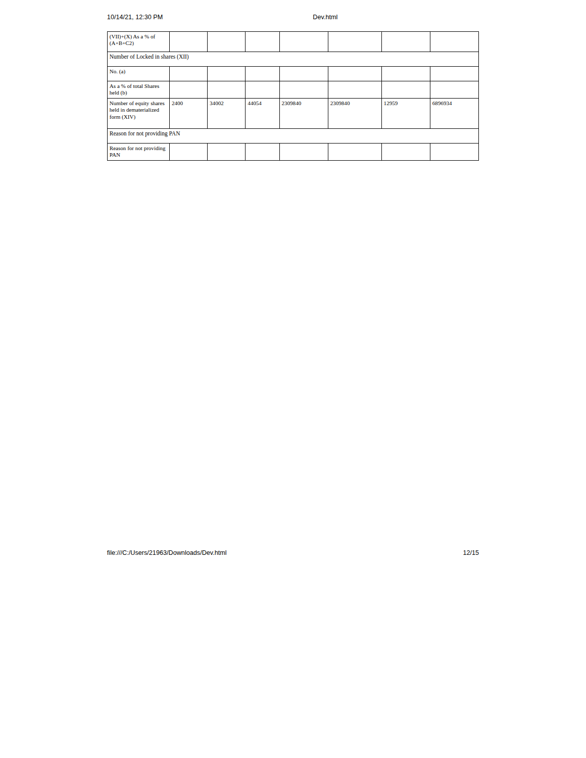10/14/21, 12:30 PM
Dev.html
| (VII)+(X) As a % of (A+B+C2) | | | | | | | |
| Number of Locked in shares (XII) |
| No. (a) | | | | | | | |
| As a % of total Shares held (b) | | | | | | | |
| Number of equity shares held in dematerialized form (XIV) | 2400 | 34002 | 44054 | 2309840 | 2309840 | 12959 | 6896934 |
| Reason for not providing PAN |
| Reason for not providing PAN | | | | | | | |
file:///C:/Users/21963/Downloads/Dev.html
12/15